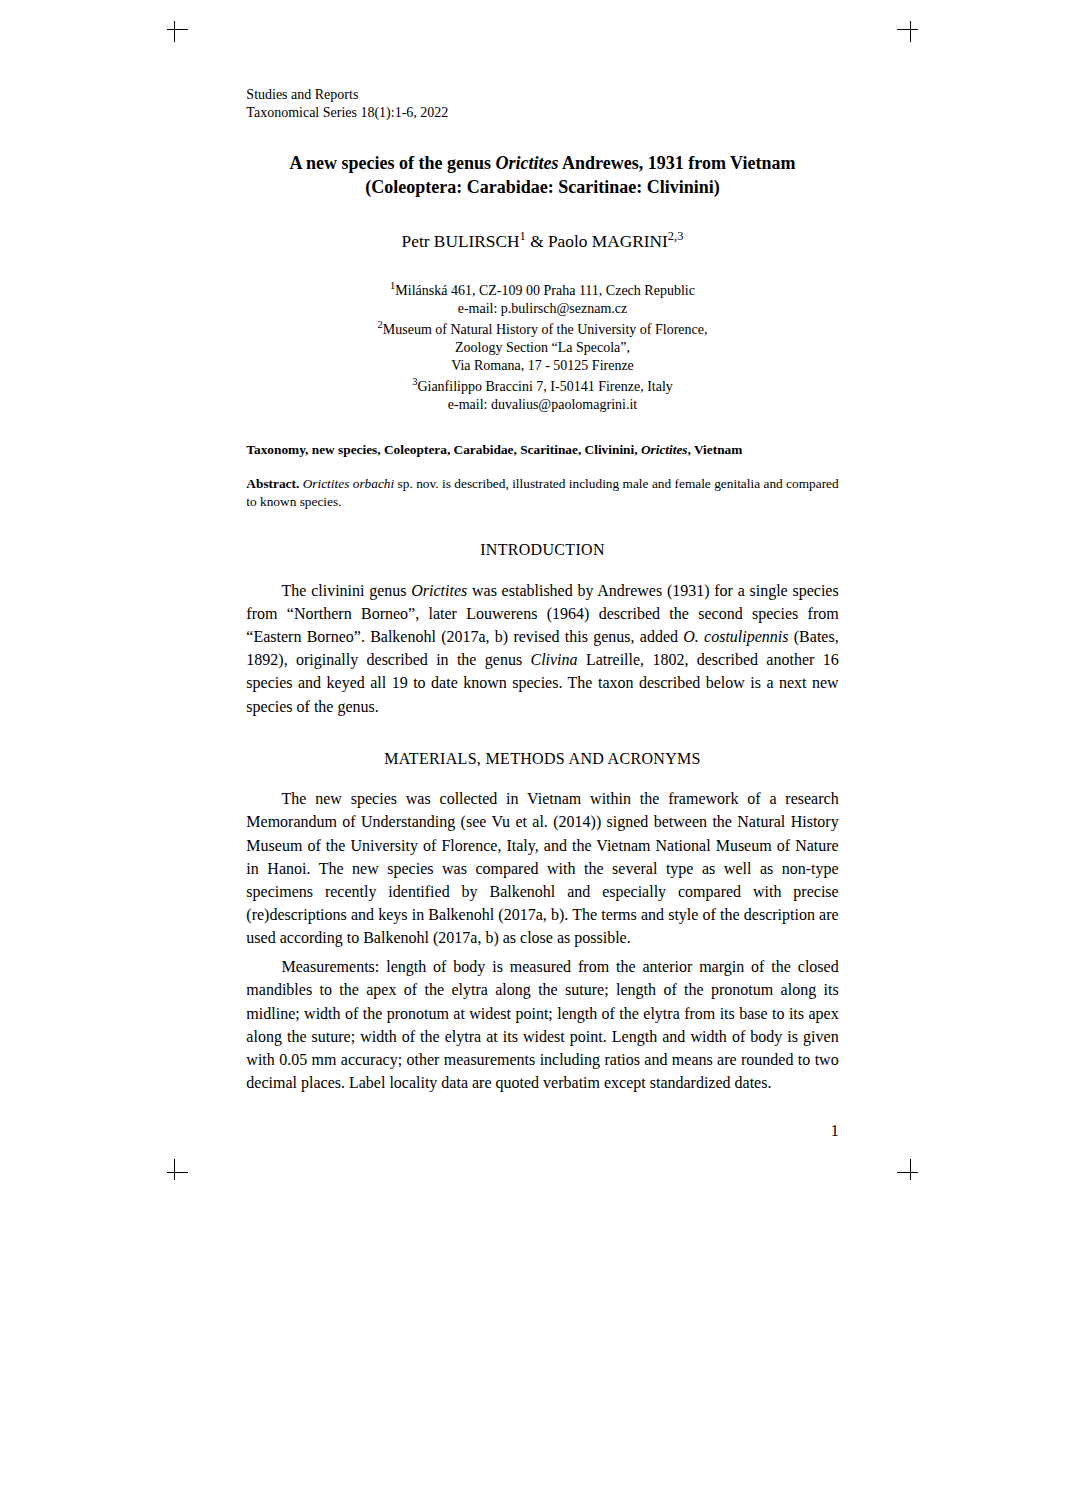Studies and Reports
Taxonomical Series 18(1):1-6, 2022
A new species of the genus Orictites Andrewes, 1931 from Vietnam
(Coleoptera: Carabidae: Scaritinae: Clivinini)
Petr BULIRSCH1 & Paolo MAGRINI2,3
1Milánská 461, CZ-109 00 Praha 111, Czech Republic
e-mail: p.bulirsch@seznam.cz
2Museum of Natural History of the University of Florence,
Zoology Section “La Specola”,
Via Romana, 17 - 50125 Firenze
3Gianfilippo Braccini 7, I-50141 Firenze, Italy
e-mail: duvalius@paolomagrini.it
Taxonomy, new species, Coleoptera, Carabidae, Scaritinae, Clivinini, Orictites, Vietnam
Abstract. Orictites orbachi sp. nov. is described, illustrated including male and female genitalia and compared to known species.
INTRODUCTION
The clivinini genus Orictites was established by Andrewes (1931) for a single species from “Northern Borneo”, later Louwerens (1964) described the second species from “Eastern Borneo”. Balkenohl (2017a, b) revised this genus, added O. costulipennis (Bates, 1892), originally described in the genus Clivina Latreille, 1802, described another 16 species and keyed all 19 to date known species. The taxon described below is a next new species of the genus.
MATERIALS, METHODS AND ACRONYMS
The new species was collected in Vietnam within the framework of a research Memorandum of Understanding (see Vu et al. (2014)) signed between the Natural History Museum of the University of Florence, Italy, and the Vietnam National Museum of Nature in Hanoi. The new species was compared with the several type as well as non-type specimens recently identified by Balkenohl and especially compared with precise (re)descriptions and keys in Balkenohl (2017a, b). The terms and style of the description are used according to Balkenohl (2017a, b) as close as possible.
Measurements: length of body is measured from the anterior margin of the closed mandibles to the apex of the elytra along the suture; length of the pronotum along its midline; width of the pronotum at widest point; length of the elytra from its base to its apex along the suture; width of the elytra at its widest point. Length and width of body is given with 0.05 mm accuracy; other measurements including ratios and means are rounded to two decimal places. Label locality data are quoted verbatim except standardized dates.
1